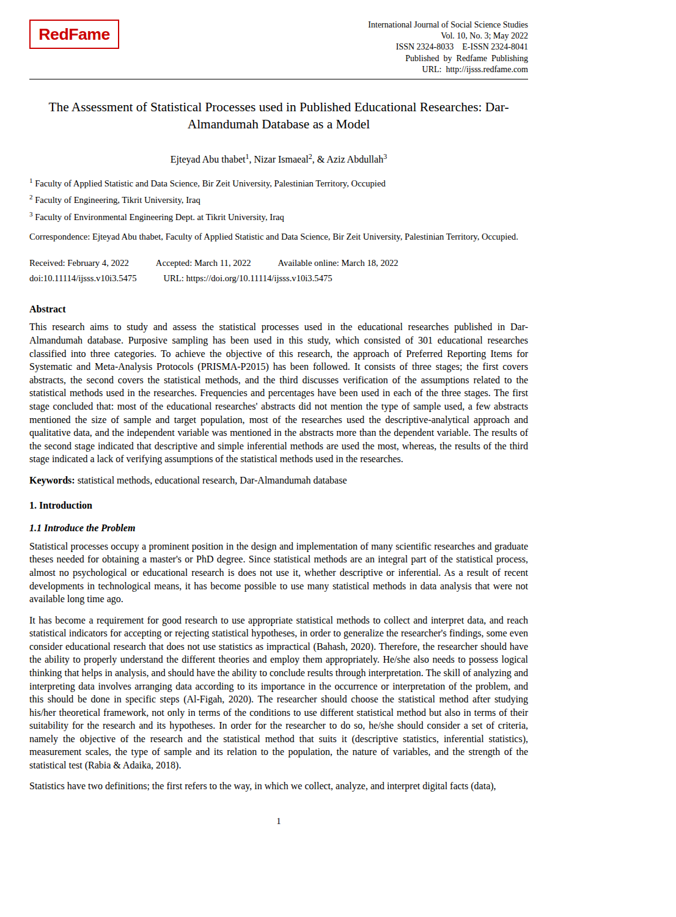Red Fame
International Journal of Social Science Studies
Vol. 10, No. 3; May 2022
ISSN 2324-8033 E-ISSN 2324-8041
Published by Redfame Publishing
URL: http://ijsss.redfame.com
The Assessment of Statistical Processes used in Published Educational Researches: Dar-Almandumah Database as a Model
Ejteyad Abu thabet1, Nizar Ismaeal2, & Aziz Abdullah3
1 Faculty of Applied Statistic and Data Science, Bir Zeit University, Palestinian Territory, Occupied
2 Faculty of Engineering, Tikrit University, Iraq
3 Faculty of Environmental Engineering Dept. at Tikrit University, Iraq
Correspondence: Ejteyad Abu thabet, Faculty of Applied Statistic and Data Science, Bir Zeit University, Palestinian Territory, Occupied.
Received: February 4, 2022 Accepted: March 11, 2022 Available online: March 18, 2022
doi:10.11114/ijsss.v10i3.5475 URL: https://doi.org/10.11114/ijsss.v10i3.5475
Abstract
This research aims to study and assess the statistical processes used in the educational researches published in Dar-Almandumah database. Purposive sampling has been used in this study, which consisted of 301 educational researches classified into three categories. To achieve the objective of this research, the approach of Preferred Reporting Items for Systematic and Meta-Analysis Protocols (PRISMA-P2015) has been followed. It consists of three stages; the first covers abstracts, the second covers the statistical methods, and the third discusses verification of the assumptions related to the statistical methods used in the researches. Frequencies and percentages have been used in each of the three stages. The first stage concluded that: most of the educational researches' abstracts did not mention the type of sample used, a few abstracts mentioned the size of sample and target population, most of the researches used the descriptive-analytical approach and qualitative data, and the independent variable was mentioned in the abstracts more than the dependent variable. The results of the second stage indicated that descriptive and simple inferential methods are used the most, whereas, the results of the third stage indicated a lack of verifying assumptions of the statistical methods used in the researches.
Keywords: statistical methods, educational research, Dar-Almandumah database
1. Introduction
1.1 Introduce the Problem
Statistical processes occupy a prominent position in the design and implementation of many scientific researches and graduate theses needed for obtaining a master's or PhD degree. Since statistical methods are an integral part of the statistical process, almost no psychological or educational research is does not use it, whether descriptive or inferential. As a result of recent developments in technological means, it has become possible to use many statistical methods in data analysis that were not available long time ago.
It has become a requirement for good research to use appropriate statistical methods to collect and interpret data, and reach statistical indicators for accepting or rejecting statistical hypotheses, in order to generalize the researcher's findings, some even consider educational research that does not use statistics as impractical (Bahash, 2020). Therefore, the researcher should have the ability to properly understand the different theories and employ them appropriately. He/she also needs to possess logical thinking that helps in analysis, and should have the ability to conclude results through interpretation. The skill of analyzing and interpreting data involves arranging data according to its importance in the occurrence or interpretation of the problem, and this should be done in specific steps (Al-Figah, 2020). The researcher should choose the statistical method after studying his/her theoretical framework, not only in terms of the conditions to use different statistical method but also in terms of their suitability for the research and its hypotheses. In order for the researcher to do so, he/she should consider a set of criteria, namely the objective of the research and the statistical method that suits it (descriptive statistics, inferential statistics), measurement scales, the type of sample and its relation to the population, the nature of variables, and the strength of the statistical test (Rabia & Adaika, 2018).
Statistics have two definitions; the first refers to the way, in which we collect, analyze, and interpret digital facts (data),
1